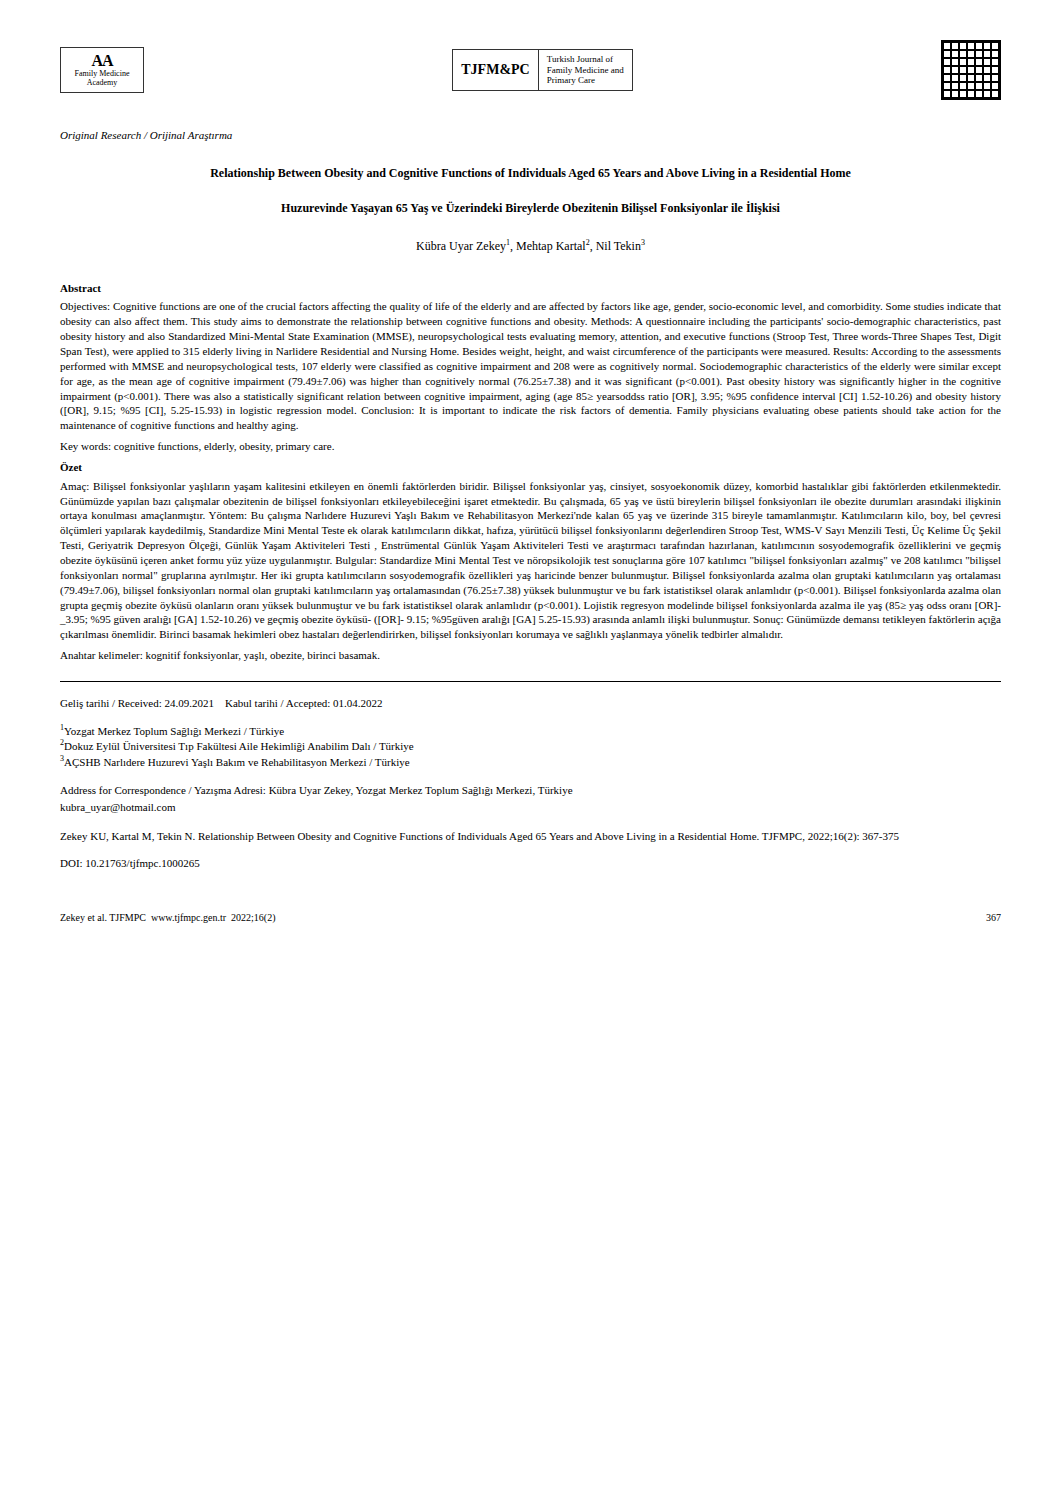AA
Family Medicine
Academy
TJFM&PC
Turkish Journal of
Family Medicine and
Primary Care
Original Research / Orijinal Araştırma
Relationship Between Obesity and Cognitive Functions of Individuals Aged 65 Years and Above Living in a Residential Home
Huzurevinde Yaşayan 65 Yaş ve Üzerindeki Bireylerde Obezitenin Bilişsel Fonksiyonlar ile İlişkisi
Kübra Uyar Zekey1, Mehtap Kartal2, Nil Tekin3
Abstract
Objectives: Cognitive functions are one of the crucial factors affecting the quality of life of the elderly and are affected by factors like age, gender, socio-economic level, and comorbidity. Some studies indicate that obesity can also affect them. This study aims to demonstrate the relationship between cognitive functions and obesity. Methods: A questionnaire including the participants' socio-demographic characteristics, past obesity history and also Standardized Mini-Mental State Examination (MMSE), neuropsychological tests evaluating memory, attention, and executive functions (Stroop Test, Three words-Three Shapes Test, Digit Span Test), were applied to 315 elderly living in Narlidere Residential and Nursing Home. Besides weight, height, and waist circumference of the participants were measured. Results: According to the assessments performed with MMSE and neuropsychological tests, 107 elderly were classified as cognitive impairment and 208 were as cognitively normal. Sociodemographic characteristics of the elderly were similar except for age, as the mean age of cognitive impairment (79.49±7.06) was higher than cognitively normal (76.25±7.38) and it was significant (p<0.001). Past obesity history was significantly higher in the cognitive impairment (p<0.001). There was also a statistically significant relation between cognitive impairment, aging (age 85≥ yearsoddss ratio [OR], 3.95; %95 confidence interval [CI] 1.52-10.26) and obesity history ([OR], 9.15; %95 [CI], 5.25-15.93) in logistic regression model. Conclusion: It is important to indicate the risk factors of dementia. Family physicians evaluating obese patients should take action for the maintenance of cognitive functions and healthy aging.
Key words: cognitive functions, elderly, obesity, primary care.
Özet
Amaç: Bilişsel fonksiyonlar yaşlıların yaşam kalitesini etkileyen en önemli faktörlerden biridir. Bilişsel fonksiyonlar yaş, cinsiyet, sosyoekonomik düzey, komorbid hastalıklar gibi faktörlerden etkilenmektedir. Günümüzde yapılan bazı çalışmalar obezitenin de bilişsel fonksiyonları etkileyebileceğini işaret etmektedir. Bu çalışmada, 65 yaş ve üstü bireylerin bilişsel fonksiyonları ile obezite durumları arasındaki ilişkinin ortaya konulması amaçlanmıştır. Yöntem: Bu çalışma Narlıdere Huzurevi Yaşlı Bakım ve Rehabilitasyon Merkezi'nde kalan 65 yaş ve üzerinde 315 bireyle tamamlanmıştır. Katılımcıların kilo, boy, bel çevresi ölçümleri yapılarak kaydedilmiş, Standardize Mini Mental Teste ek olarak katılımcıların dikkat, hafıza, yürütücü bilişsel fonksiyonlarını değerlendiren Stroop Test, WMS-V Sayı Menzili Testi, Üç Kelime Üç Şekil Testi, Geriyatrik Depresyon Ölçeği, Günlük Yaşam Aktiviteleri Testi , Enstrümental Günlük Yaşam Aktiviteleri Testi ve araştırmacı tarafından hazırlanan, katılımcının sosyodemografik özelliklerini ve geçmiş obezite öyküsünü içeren anket formu yüz yüze uygulanmıştır. Bulgular: Standardize Mini Mental Test ve nöropsikolojik test sonuçlarına göre 107 katılımcı "bilişsel fonksiyonları azalmış" ve 208 katılımcı "bilişsel fonksiyonları normal" gruplarına ayrılmıştır. Her iki grupta katılımcıların sosyodemografik özellikleri yaş haricinde benzer bulunmuştur. Bilişsel fonksiyonlarda azalma olan gruptaki katılımcıların yaş ortalaması (79.49±7.06), bilişsel fonksiyonları normal olan gruptaki katılımcıların yaş ortalamasından (76.25±7.38) yüksek bulunmuştur ve bu fark istatistiksel olarak anlamlıdır (p<0.001). Bilişsel fonksiyonlarda azalma olan grupta geçmiş obezite öyküsü olanların oranı yüksek bulunmuştur ve bu fark istatistiksel olarak anlamlıdır (p<0.001). Lojistik regresyon modelinde bilişsel fonksiyonlarda azalma ile yaş (85≥ yaş odss oranı [OR]-_3.95; %95 güven aralığı [GA] 1.52-10.26) ve geçmiş obezite öyküsü- ([OR]- 9.15; %95güven aralığı [GA] 5.25-15.93) arasında anlamlı ilişki bulunmuştur. Sonuç: Günümüzde demansı tetikleyen faktörlerin açığa çıkarılması önemlidir. Birinci basamak hekimleri obez hastaları değerlendirirken, bilişsel fonksiyonları korumaya ve sağlıklı yaşlanmaya yönelik tedbirler almalıdır.
Anahtar kelimeler: kognitif fonksiyonlar, yaşlı, obezite, birinci basamak.
Geliş tarihi / Received: 24.09.2021 Kabul tarihi / Accepted: 01.04.2022
1Yozgat Merkez Toplum Sağlığı Merkezi / Türkiye
2Dokuz Eylül Üniversitesi Tıp Fakültesi Aile Hekimliği Anabilim Dalı / Türkiye
3AÇSHB Narlıdere Huzurevi Yaşlı Bakım ve Rehabilitasyon Merkezi / Türkiye
Address for Correspondence / Yazışma Adresi: Kübra Uyar Zekey, Yozgat Merkez Toplum Sağlığı Merkezi, Türkiye
kubra_uyar@hotmail.com
Zekey KU, Kartal M, Tekin N. Relationship Between Obesity and Cognitive Functions of Individuals Aged 65 Years and Above Living in a Residential Home. TJFMPC, 2022;16(2): 367-375
DOI: 10.21763/tjfmpc.1000265
Zekey et al. TJFMPC www.tjfmpc.gen.tr 2022;16(2) 367